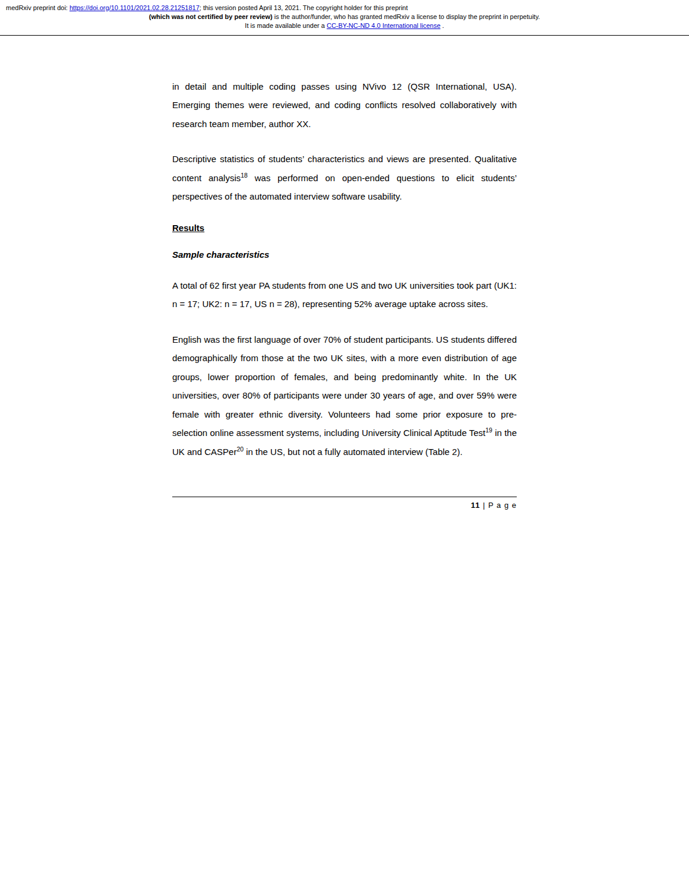medRxiv preprint doi: https://doi.org/10.1101/2021.02.28.21251817; this version posted April 13, 2021. The copyright holder for this preprint
(which was not certified by peer review) is the author/funder, who has granted medRxiv a license to display the preprint in perpetuity.
It is made available under a CC-BY-NC-ND 4.0 International license .
in detail and multiple coding passes using NVivo 12 (QSR International, USA). Emerging themes were reviewed, and coding conflicts resolved collaboratively with research team member, author XX.
Descriptive statistics of students’ characteristics and views are presented. Qualitative content analysis18 was performed on open-ended questions to elicit students’ perspectives of the automated interview software usability.
Results
Sample characteristics
A total of 62 first year PA students from one US and two UK universities took part (UK1: n = 17; UK2: n = 17, US n = 28), representing 52% average uptake across sites.
English was the first language of over 70% of student participants. US students differed demographically from those at the two UK sites, with a more even distribution of age groups, lower proportion of females, and being predominantly white. In the UK universities, over 80% of participants were under 30 years of age, and over 59% were female with greater ethnic diversity. Volunteers had some prior exposure to pre-selection online assessment systems, including University Clinical Aptitude Test19 in the UK and CASPer20 in the US, but not a fully automated interview (Table 2).
11 | P a g e